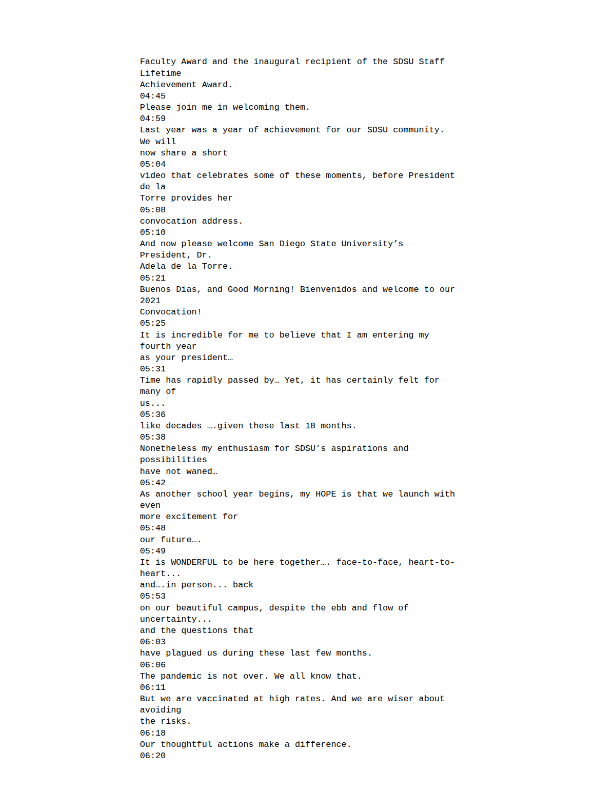Faculty Award and the inaugural recipient of the SDSU Staff Lifetime
Achievement Award.
04:45
Please join me in welcoming them.
04:59
Last year was a year of achievement for our SDSU community. We will
now share a short
05:04
video that celebrates some of these moments, before President de la
Torre provides her
05:08
convocation address.
05:10
And now please welcome San Diego State University’s President, Dr.
Adela de la Torre.
05:21
Buenos Dias, and Good Morning! Bienvenidos and welcome to our 2021
Convocation!
05:25
It is incredible for me to believe that I am entering my fourth year
as your president…
05:31
Time has rapidly passed by… Yet, it has certainly felt for many of
us...
05:36
like decades ….given these last 18 months.
05:38
Nonetheless my enthusiasm for SDSU’s aspirations and possibilities
have not waned…
05:42
As another school year begins, my HOPE is that we launch with even
more excitement for
05:48
our future….
05:49
It is WONDERFUL to be here together…. face-to-face, heart-to-heart...
and….in person... back
05:53
on our beautiful campus, despite the ebb and flow of uncertainty...
and the questions that
06:03
have plagued us during these last few months.
06:06
The pandemic is not over. We all know that.
06:11
But we are vaccinated at high rates. And we are wiser about avoiding
the risks.
06:18
Our thoughtful actions make a difference.
06:20